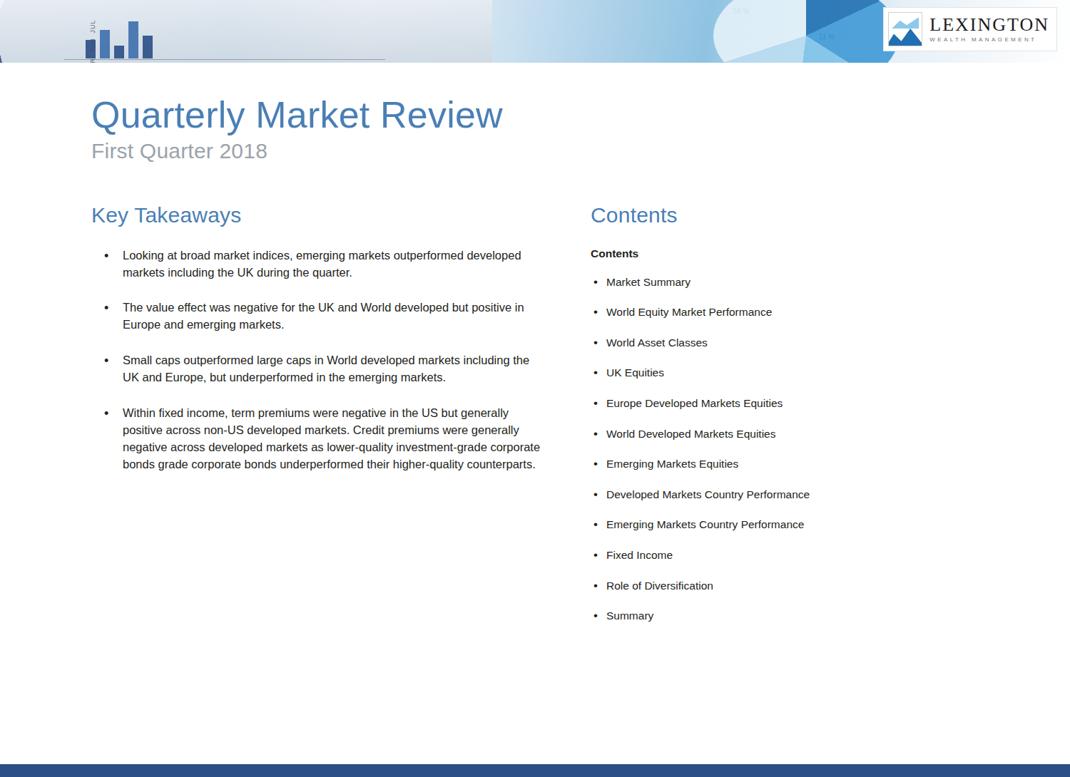MAR JUN JUL
18 %
11 %
LEXINGTON
WEALTH MANAGEMENT
Quarterly Market Review
First Quarter 2018
Key Takeaways
Looking at broad market indices, emerging markets outperformed developed markets including the UK during the quarter.
The value effect was negative for the UK and World developed but positive in Europe and emerging markets.
Small caps outperformed large caps in World developed markets including the UK and Europe, but underperformed in the emerging markets.
Within fixed income, term premiums were negative in the US but generally positive across non-US developed markets. Credit premiums were generally negative across developed markets as lower-quality investment-grade corporate bonds grade corporate bonds underperformed their higher-quality counterparts.
Contents
Contents
Market Summary
World Equity Market Performance
World Asset Classes
UK Equities
Europe Developed Markets Equities
World Developed Markets Equities
Emerging Markets Equities
Developed Markets Country Performance
Emerging Markets Country Performance
Fixed Income
Role of Diversification
Summary